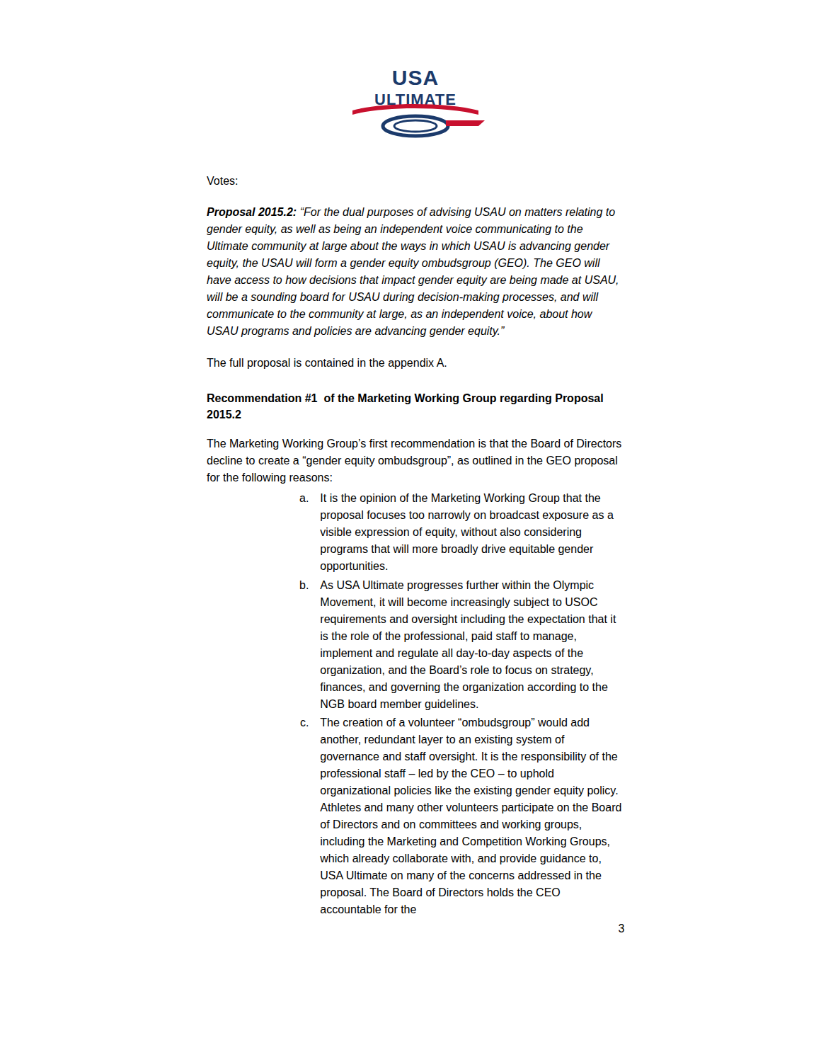USA ULTIMATE
Votes:
Proposal 2015.2: “For the dual purposes of advising USAU on matters relating to gender equity, as well as being an independent voice communicating to the Ultimate community at large about the ways in which USAU is advancing gender equity, the USAU will form a gender equity ombudsgroup (GEO). The GEO will have access to how decisions that impact gender equity are being made at USAU, will be a sounding board for USAU during decision-making processes, and will communicate to the community at large, as an independent voice, about how USAU programs and policies are advancing gender equity.”
The full proposal is contained in the appendix A.
Recommendation #1 of the Marketing Working Group regarding Proposal 2015.2
The Marketing Working Group’s first recommendation is that the Board of Directors decline to create a “gender equity ombudsgroup”, as outlined in the GEO proposal for the following reasons:
It is the opinion of the Marketing Working Group that the proposal focuses too narrowly on broadcast exposure as a visible expression of equity, without also considering programs that will more broadly drive equitable gender opportunities.
As USA Ultimate progresses further within the Olympic Movement, it will become increasingly subject to USOC requirements and oversight including the expectation that it is the role of the professional, paid staff to manage, implement and regulate all day-to-day aspects of the organization, and the Board’s role to focus on strategy, finances, and governing the organization according to the NGB board member guidelines.
The creation of a volunteer “ombudsgroup” would add another, redundant layer to an existing system of governance and staff oversight. It is the responsibility of the professional staff – led by the CEO – to uphold organizational policies like the existing gender equity policy. Athletes and many other volunteers participate on the Board of Directors and on committees and working groups, including the Marketing and Competition Working Groups, which already collaborate with, and provide guidance to, USA Ultimate on many of the concerns addressed in the proposal. The Board of Directors holds the CEO accountable for the
3